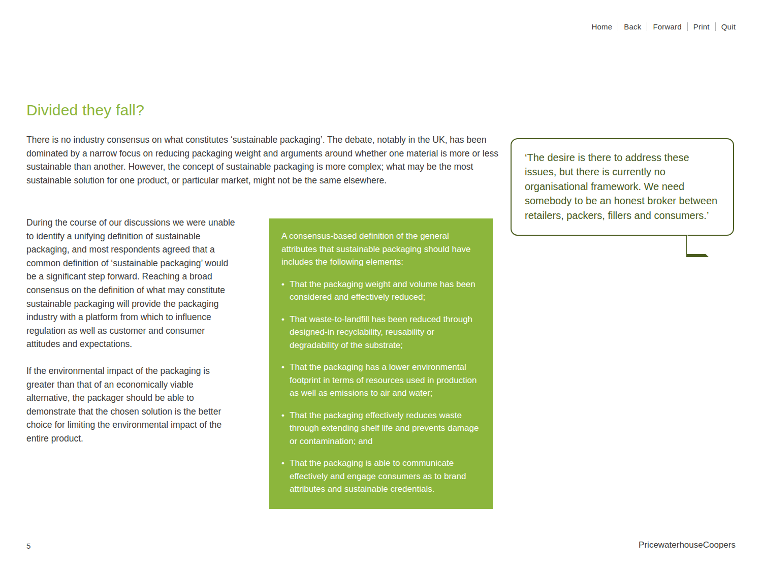Home Back Forward Print Quit
Divided they fall?
There is no industry consensus on what constitutes ‘sustainable packaging’. The debate, notably in the UK, has been dominated by a narrow focus on reducing packaging weight and arguments around whether one material is more or less sustainable than another. However, the concept of sustainable packaging is more complex; what may be the most sustainable solution for one product, or particular market, might not be the same elsewhere.
During the course of our discussions we were unable to identify a unifying definition of sustainable packaging, and most respondents agreed that a common definition of ‘sustainable packaging’ would be a significant step forward. Reaching a broad consensus on the definition of what may constitute sustainable packaging will provide the packaging industry with a platform from which to influence regulation as well as customer and consumer attitudes and expectations.
If the environmental impact of the packaging is greater than that of an economically viable alternative, the packager should be able to demonstrate that the chosen solution is the better choice for limiting the environmental impact of the entire product.
A consensus-based definition of the general attributes that sustainable packaging should have includes the following elements:
That the packaging weight and volume has been considered and effectively reduced;
That waste-to-landfill has been reduced through designed-in recyclability, reusability or degradability of the substrate;
That the packaging has a lower environmental footprint in terms of resources used in production as well as emissions to air and water;
That the packaging effectively reduces waste through extending shelf life and prevents damage or contamination; and
That the packaging is able to communicate effectively and engage consumers as to brand attributes and sustainable credentials.
‘The desire is there to address these issues, but there is currently no organisational framework. We need somebody to be an honest broker between retailers, packers, fillers and consumers.’
5
PricewaterhouseCoopers